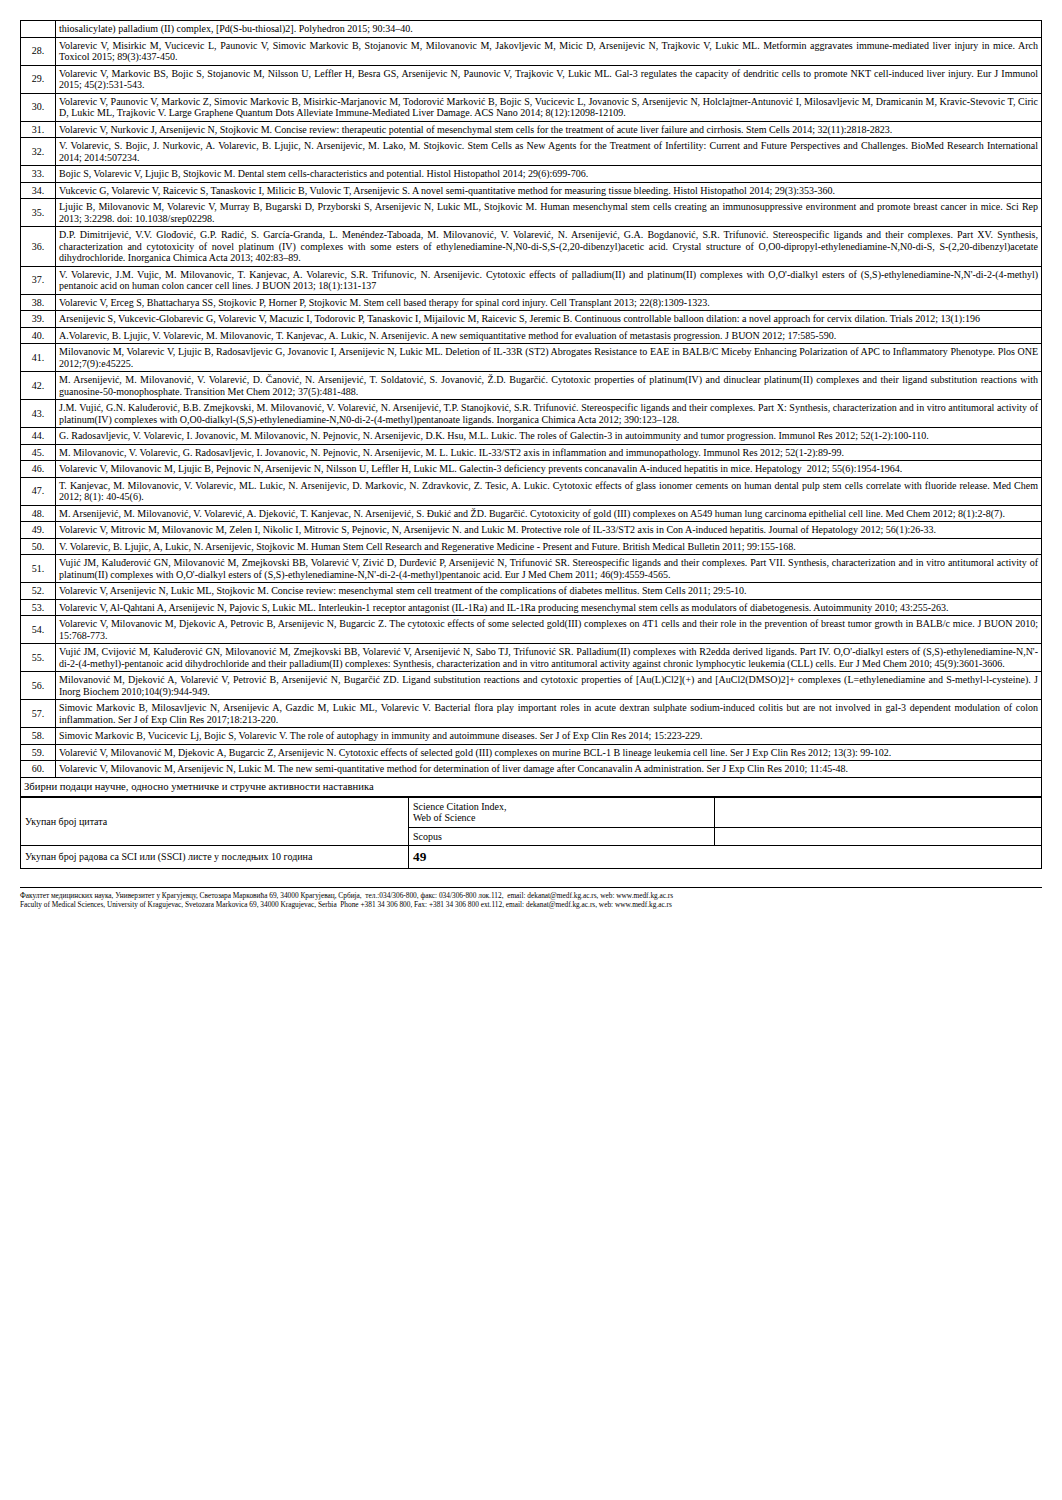| | thiosalicylate) palladium (II) complex, [Pd(S-bu-thiosal)2]. Polyhedron 2015; 90:34–40. |
| 28. | Volarevic V, Misirkic M, Vucicevic L, Paunovic V, Simovic Markovic B, Stojanovic M, Milovanovic M, Jakovljevic M, Micic D, Arsenijevic N, Trajkovic V, Lukic ML. Metformin aggravates immune-mediated liver injury in mice. Arch Toxicol 2015; 89(3):437-450. |
| 29. | Volarevic V, Markovic BS, Bojic S, Stojanovic M, Nilsson U, Leffler H, Besra GS, Arsenijevic N, Paunovic V, Trajkovic V, Lukic ML. Gal-3 regulates the capacity of dendritic cells to promote NKT cell-induced liver injury. Eur J Immunol 2015; 45(2):531-543. |
| 30. | Volarevic V, Paunovic V, Markovic Z, Simovic Markovic B, Misirkic-Marjanovic M, Todorović Marković B, Bojic S, Vucicevic L, Jovanovic S, Arsenijevic N, Holclajtner-Antunović I, Milosavljevic M, Dramicanin M, Kravic-Stevovic T, Ciric D, Lukic ML, Trajkovic V. Large Graphene Quantum Dots Alleviate Immune-Mediated Liver Damage. ACS Nano 2014; 8(12):12098-12109. |
| 31. | Volarevic V, Nurkovic J, Arsenijevic N, Stojkovic M. Concise review: therapeutic potential of mesenchymal stem cells for the treatment of acute liver failure and cirrhosis. Stem Cells 2014; 32(11):2818-2823. |
| 32. | V. Volarevic, S. Bojic, J. Nurkovic, A. Volarevic, B. Ljujic, N. Arsenijevic, M. Lako, M. Stojkovic. Stem Cells as New Agents for the Treatment of Infertility: Current and Future Perspectives and Challenges. BioMed Research International 2014; 2014:507234. |
| 33. | Bojic S, Volarevic V, Ljujic B, Stojkovic M. Dental stem cells-characteristics and potential. Histol Histopathol 2014; 29(6):699-706. |
| 34. | Vukcevic G, Volarevic V, Raicevic S, Tanaskovic I, Milicic B, Vulovic T, Arsenijevic S. A novel semi-quantitative method for measuring tissue bleeding. Histol Histopathol 2014; 29(3):353-360. |
| 35. | Ljujic B, Milovanovic M, Volarevic V, Murray B, Bugarski D, Przyborski S, Arsenijevic N, Lukic ML, Stojkovic M. Human mesenchymal stem cells creating an immunosuppressive environment and promote breast cancer in mice. Sci Rep 2013; 3:2298. doi: 10.1038/srep02298. |
| 36. | D.P. Dimitrijević, V.V. Glođović, G.P. Radić, S. García-Granda, L. Menéndez-Taboada, M. Milovanović, V. Volarević, N. Arsenijević, G.A. Bogdanović, S.R. Trifunović. Stereospecific ligands and their complexes. Part XV. Synthesis, characterization and cytotoxicity of novel platinum (IV) complexes with some esters of ethylenediamine-N,N0-di-S,S-(2,20-dibenzyl)acetic acid. Crystal structure of O,O0-dipropyl-ethylenediamine-N,N0-di-S, S-(2,20-dibenzyl)acetate dihydrochloride. Inorganica Chimica Acta 2013; 402:83–89. |
| 37. | V. Volarevic, J.M. Vujic, M. Milovanovic, T. Kanjevac, A. Volarevic, S.R. Trifunovic, N. Arsenijevic. Cytotoxic effects of palladium(II) and platinum(II) complexes with O,O'-dialkyl esters of (S,S)-ethylenediamine-N,N'-di-2-(4-methyl) pentanoic acid on human colon cancer cell lines. J BUON 2013; 18(1):131-137 |
| 38. | Volarevic V, Erceg S, Bhattacharya SS, Stojkovic P, Horner P, Stojkovic M. Stem cell based therapy for spinal cord injury. Cell Transplant 2013; 22(8):1309-1323. |
| 39. | Arsenijevic S, Vukcevic-Globarevic G, Volarevic V, Macuzic I, Todorovic P, Tanaskovic I, Mijailovic M, Raicevic S, Jeremic B. Continuous controllable balloon dilation: a novel approach for cervix dilation. Trials 2012; 13(1):196 |
| 40. | A.Volarevic, B. Ljujic, V. Volarevic, M. Milovanovic, T. Kanjevac, A. Lukic, N. Arsenijevic. A new semiquantitative method for evaluation of metastasis progression. J BUON 2012; 17:585-590. |
| 41. | Milovanovic M, Volarevic V, Ljujic B, Radosavljevic G, Jovanovic I, Arsenijevic N, Lukic ML. Deletion of IL-33R (ST2) Abrogates Resistance to EAE in BALB/C Miceby Enhancing Polarization of APC to Inflammatory Phenotype. Plos ONE 2012;7(9):e45225. |
| 42. | M. Arsenijević, M. Milovanović, V. Volarević, D. Čanović, N. Arsenijević, T. Soldatović, S. Jovanović, Ž.D. Bugarčić. Cytotoxic properties of platinum(IV) and dinuclear platinum(II) complexes and their ligand substitution reactions with guanosine-50-monophosphate. Transition Met Chem 2012; 37(5):481-488. |
| 43. | J.M. Vujić, G.N. Kaluđerović, B.B. Zmejkovski, M. Milovanović, V. Volarević, N. Arsenijević, T.P. Stanojković, S.R. Trifunović. Stereospecific ligands and their complexes. Part X: Synthesis, characterization and in vitro antitumoral activity of platinum(IV) complexes with O,O0-dialkyl-(S,S)-ethylenediamine-N,N0-di-2-(4-methyl)pentanoate ligands. Inorganica Chimica Acta 2012; 390:123–128. |
| 44. | G. Radosavljevic, V. Volarevic, I. Jovanovic, M. Milovanovic, N. Pejnovic, N. Arsenijevic, D.K. Hsu, M.L. Lukic. The roles of Galectin-3 in autoimmunity and tumor progression. Immunol Res 2012; 52(1-2):100-110. |
| 45. | M. Milovanovic, V. Volarevic, G. Radosavljevic, I. Jovanovic, N. Pejnovic, N. Arsenijevic, M. L. Lukic. IL-33/ST2 axis in inflammation and immunopathology. Immunol Res 2012; 52(1-2):89-99. |
| 46. | Volarevic V, Milovanovic M, Ljujic B, Pejnovic N, Arsenijevic N, Nilsson U, Leffler H, Lukic ML. Galectin-3 deficiency prevents concanavalin A-induced hepatitis in mice. Hepatology 2012; 55(6):1954-1964. |
| 47. | T. Kanjevac, M. Milovanovic, V. Volarevic, ML. Lukic, N. Arsenijevic, D. Markovic, N. Zdravkovic, Z. Tesic, A. Lukic. Cytotoxic effects of glass ionomer cements on human dental pulp stem cells correlate with fluoride release. Med Chem 2012; 8(1): 40-45(6). |
| 48. | M. Arsenijević, M. Milovanović, V. Volarević, A. Djeković, T. Kanjevac, N. Arsenijević, S. Đukić and ŽD. Bugarčić. Cytotoxicity of gold (III) complexes on A549 human lung carcinoma epithelial cell line. Med Chem 2012; 8(1):2-8(7). |
| 49. | Volarevic V, Mitrovic M, Milovanovic M, Zelen I, Nikolic I, Mitrovic S, Pejnovic, N, Arsenijevic N. and Lukic M. Protective role of IL-33/ST2 axis in Con A-induced hepatitis. Journal of Hepatology 2012; 56(1):26-33. |
| 50. | V. Volarevic, B. Ljujic, A, Lukic, N. Arsenijevic, Stojkovic M. Human Stem Cell Research and Regenerative Medicine - Present and Future. British Medical Bulletin 2011; 99:155-168. |
| 51. | Vujić JM, Kaluđerović GN, Milovanović M, Zmejkovski BB, Volarević V, Zivić D, Durđević P, Arsenijević N, Trifunović SR. Stereospecific ligands and their complexes. Part VII. Synthesis, characterization and in vitro antitumoral activity of platinum(II) complexes with O,O'-dialkyl esters of (S,S)-ethylenediamine-N,N'-di-2-(4-methyl)pentanoic acid. Eur J Med Chem 2011; 46(9):4559-4565. |
| 52. | Volarevic V, Arsenijevic N, Lukic ML, Stojkovic M. Concise review: mesenchymal stem cell treatment of the complications of diabetes mellitus. Stem Cells 2011; 29:5-10. |
| 53. | Volarevic V, Al-Qahtani A, Arsenijevic N, Pajovic S, Lukic ML. Interleukin-1 receptor antagonist (IL-1Ra) and IL-1Ra producing mesenchymal stem cells as modulators of diabetogenesis. Autoimmunity 2010; 43:255-263. |
| 54. | Volarevic V, Milovanovic M, Djekovic A, Petrovic B, Arsenijevic N, Bugarcic Z. The cytotoxic effects of some selected gold(III) complexes on 4T1 cells and their role in the prevention of breast tumor growth in BALB/c mice. J BUON 2010; 15:768-773. |
| 55. | Vujić JM, Cvijović M, Kaluđerović GN, Milovanović M, Zmejkovski BB, Volarević V, Arsenijević N, Sabo TJ, Trifunović SR. Palladium(II) complexes with R2edda derived ligands. Part IV. O,O'-dialkyl esters of (S,S)-ethylenediamine-N,N'-di-2-(4-methyl)-pentanoic acid dihydrochloride and their palladium(II) complexes: Synthesis, characterization and in vitro antitumoral activity against chronic lymphocytic leukemia (CLL) cells. Eur J Med Chem 2010; 45(9):3601-3606. |
| 56. | Milovanović M, Djeković A, Volarević V, Petrović B, Arsenijević N, Bugarčić ZD. Ligand substitution reactions and cytotoxic properties of [Au(L)Cl2](+) and [AuCl2(DMSO)2]+ complexes (L=ethylenediamine and S-methyl-l-cysteine). J Inorg Biochem 2010;104(9):944-949. |
| 57. | Simovic Markovic B, Milosavljevic N, Arsenijevic A, Gazdic M, Lukic ML, Volarevic V. Bacterial flora play important roles in acute dextran sulphate sodium-induced colitis but are not involved in gal-3 dependent modulation of colon inflammation. Ser J of Exp Clin Res 2017;18:213-220. |
| 58. | Simovic Markovic B, Vucicevic Lj, Bojic S, Volarevic V. The role of autophagy in immunity and autoimmune diseases. Ser J of Exp Clin Res 2014; 15:223-229. |
| 59. | Volarević V, Milovanović M, Djekovic A, Bugarcic Z, Arsenijevic N. Cytotoxic effects of selected gold (III) complexes on murine BCL-1 B lineage leukemia cell line. Ser J Exp Clin Res 2012; 13(3): 99-102. |
| 60. | Volarevic V, Milovanovic M, Arsenijevic N, Lukic M. The new semi-quantitative method for determination of liver damage after Concanavalin A administration. Ser J Exp Clin Res 2010; 11:45-48. |
Збирни подаци научне, односно уметничке и стручне активности наставника
| Укупан број цитата | Science Citation Index, Web of Science | |
| Scopus | |
| Укупан број радова са SCI или (SSCI) листе у последњих 10 година | 49 |
Факултет медицинских наука, Универзитет у Крагујевцу, Светозара Марковића 69, 34000 Крагујевац, Србија, тел.:034/306-800, факс: 034/306-800 лок.112, email: dekanat@medf.kg.ac.rs, web: www.medf.kg.ac.rs
Faculty of Medical Sciences, University of Kragujevac, Svetozara Markovica 69, 34000 Kragujevac, Serbia Phone +381 34 306 800, Fax: +381 34 306 800 ext.112, email: dekanat@medf.kg.ac.rs, web: www.medf.kg.ac.rs